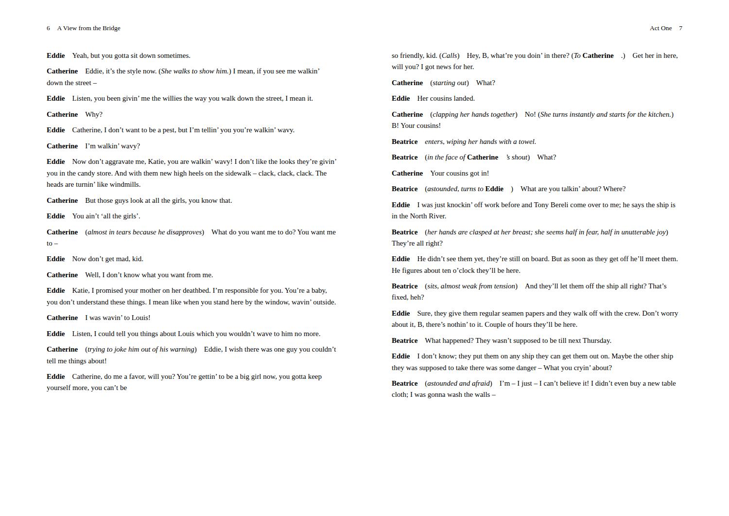6 A View from the Bridge
Eddie Yeah, but you gotta sit down sometimes.
Catherine Eddie, it’s the style now. (She walks to show him.) I mean, if you see me walkin’ down the street –
Eddie Listen, you been givin’ me the willies the way you walk down the street, I mean it.
Catherine Why?
Eddie Catherine, I don’t want to be a pest, but I’m tellin’ you you’re walkin’ wavy.
Catherine I’m walkin’ wavy?
Eddie Now don’t aggravate me, Katie, you are walkin’ wavy! I don’t like the looks they’re givin’ you in the candy store. And with them new high heels on the sidewalk – clack, clack, clack. The heads are turnin’ like windmills.
Catherine But those guys look at all the girls, you know that.
Eddie You ain’t ‘all the girls’.
Catherine(almost in tears because he disapproves)  What do you want me to do? You want me to –
Eddie Now don’t get mad, kid.
Catherine Well, I don’t know what you want from me.
Eddie Katie, I promised your mother on her deathbed. I’m responsible for you. You’re a baby, you don’t understand these things. I mean like when you stand here by the window, wavin’ outside.
Catherine I was wavin’ to Louis!
Eddie Listen, I could tell you things about Louis which you wouldn’t wave to him no more.
Catherine(trying to joke him out of his warning)  Eddie, I wish there was one guy you couldn’t tell me things about!
Eddie Catherine, do me a favor, will you? You’re gettin’ to be a big girl now, you gotta keep yourself more, you can’t be
Act One7
so friendly, kid. (Calls)  Hey, B, what’re you doin’ in there? (To Catherine.)  Get her in here, will you? I got news for her.
Catherine(starting out)  What?
Eddie Her cousins landed.
Catherine(clapping her hands together)  No! (She turns instantly and starts for the kitchen.) B! Your cousins!
Beatriceenters, wiping her hands with a towel.
Beatrice(in the face of Catherine’s shout)  What?
Catherine Your cousins got in!
Beatrice(astounded, turns to Eddie)  What are you talkin’ about? Where?
Eddie I was just knockin’ off work before and Tony Bereli come over to me; he says the ship is in the North River.
Beatrice(her hands are clasped at her breast; she seems half in fear, half in unutterable joy)  They’re all right?
Eddie He didn’t see them yet, they’re still on board. But as soon as they get off he’ll meet them. He figures about ten o’clock they’ll be here.
Beatrice(sits, almost weak from tension)  And they’ll let them off the ship all right? That’s fixed, heh?
Eddie Sure, they give them regular seamen papers and they walk off with the crew. Don’t worry about it, B, there’s nothin’ to it. Couple of hours they’ll be here.
Beatrice What happened? They wasn’t supposed to be till next Thursday.
Eddie I don’t know; they put them on any ship they can get them out on. Maybe the other ship they was supposed to take there was some danger – What you cryin’ about?
Beatrice(astounded and afraid)  I’m – I just – I can’t believe it! I didn’t even buy a new table cloth; I was gonna wash the walls –